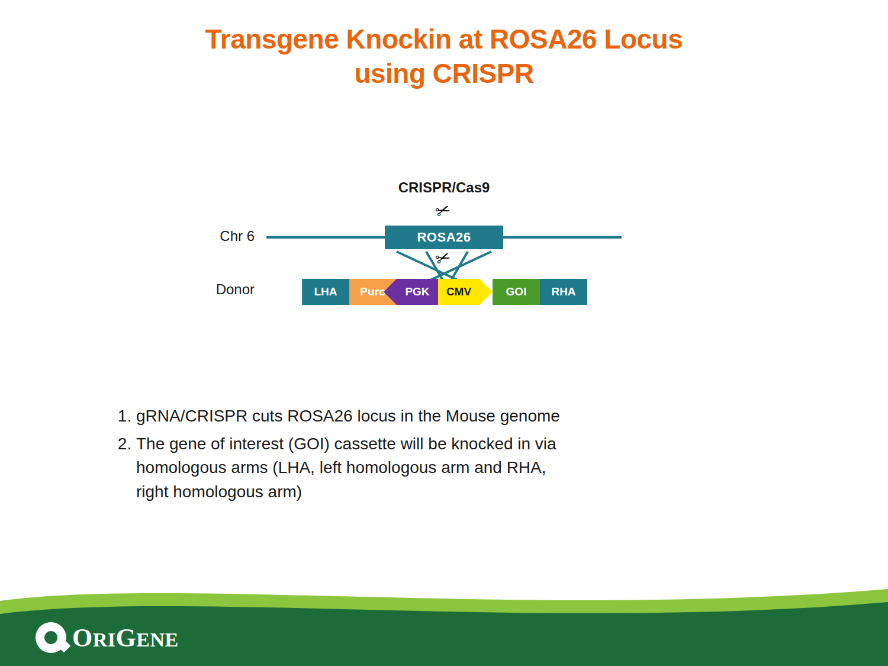Transgene Knockin at ROSA26 Locus
using CRISPR
CRISPR/Cas9
✂
Chr 6
ROSA26
✂
Donor
LHA
Puro
PGK
CMV
GOI
RHA
gRNA/CRISPR cuts ROSA26 locus in the Mouse genome
The gene of interest (GOI) cassette will be knocked in via homologous arms (LHA, left homologous arm and RHA, right homologous arm)
ORIGENE